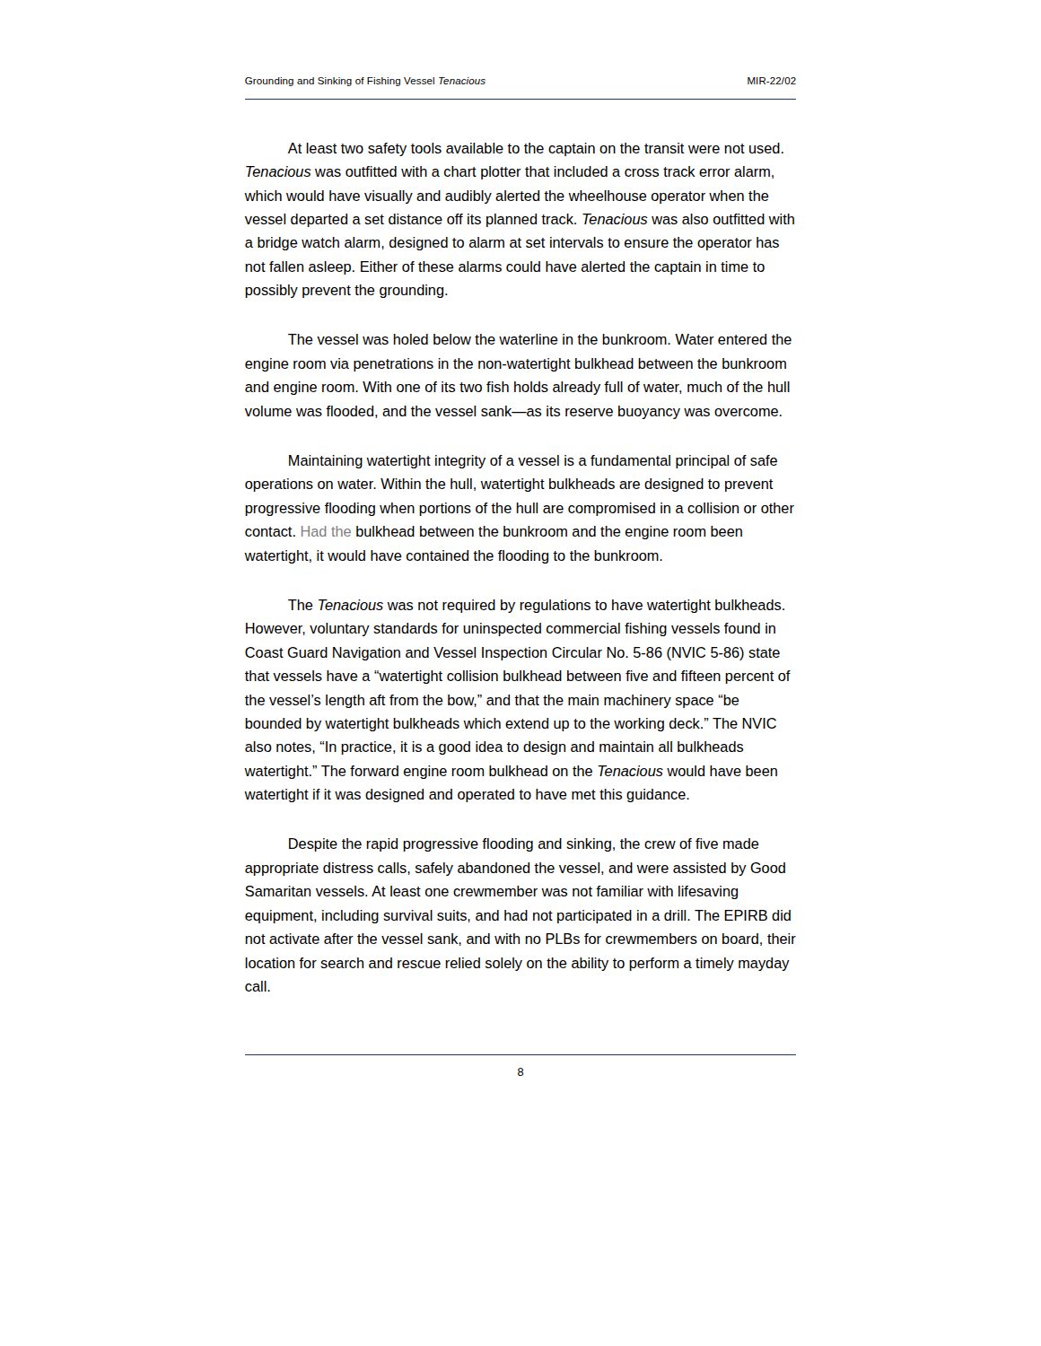Grounding and Sinking of Fishing Vessel Tenacious MIR-22/02
At least two safety tools available to the captain on the transit were not used. Tenacious was outfitted with a chart plotter that included a cross track error alarm, which would have visually and audibly alerted the wheelhouse operator when the vessel departed a set distance off its planned track. Tenacious was also outfitted with a bridge watch alarm, designed to alarm at set intervals to ensure the operator has not fallen asleep. Either of these alarms could have alerted the captain in time to possibly prevent the grounding.
The vessel was holed below the waterline in the bunkroom. Water entered the engine room via penetrations in the non-watertight bulkhead between the bunkroom and engine room. With one of its two fish holds already full of water, much of the hull volume was flooded, and the vessel sank—as its reserve buoyancy was overcome.
Maintaining watertight integrity of a vessel is a fundamental principal of safe operations on water. Within the hull, watertight bulkheads are designed to prevent progressive flooding when portions of the hull are compromised in a collision or other contact. Had the bulkhead between the bunkroom and the engine room been watertight, it would have contained the flooding to the bunkroom.
The Tenacious was not required by regulations to have watertight bulkheads. However, voluntary standards for uninspected commercial fishing vessels found in Coast Guard Navigation and Vessel Inspection Circular No. 5-86 (NVIC 5-86) state that vessels have a “watertight collision bulkhead between five and fifteen percent of the vessel’s length aft from the bow,” and that the main machinery space “be bounded by watertight bulkheads which extend up to the working deck.” The NVIC also notes, “In practice, it is a good idea to design and maintain all bulkheads watertight.” The forward engine room bulkhead on the Tenacious would have been watertight if it was designed and operated to have met this guidance.
Despite the rapid progressive flooding and sinking, the crew of five made appropriate distress calls, safely abandoned the vessel, and were assisted by Good Samaritan vessels. At least one crewmember was not familiar with lifesaving equipment, including survival suits, and had not participated in a drill. The EPIRB did not activate after the vessel sank, and with no PLBs for crewmembers on board, their location for search and rescue relied solely on the ability to perform a timely mayday call.
8